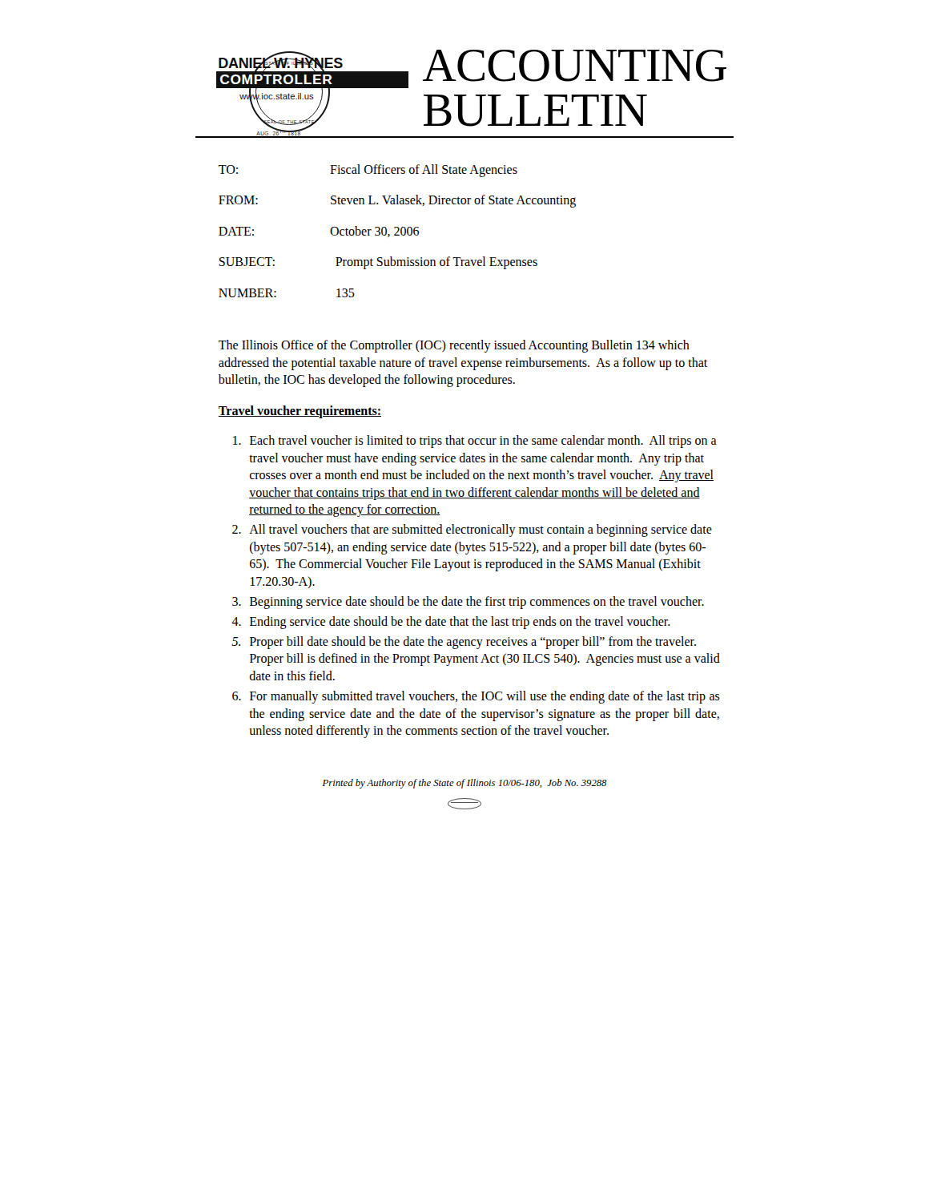STATE OF ILLINOIS
SEAL OF THE STATE
AUG. 26TH 1818
DANIEL W. HYNES
COMPTROLLER
www.ioc.state.il.us
ACCOUNTING
BULLETIN
| TO: | Fiscal Officers of All State Agencies |
| FROM: | Steven L. Valasek, Director of State Accounting |
| DATE: | October 30, 2006 |
| SUBJECT: | Prompt Submission of Travel Expenses |
| NUMBER: | 135 |
The Illinois Office of the Comptroller (IOC) recently issued Accounting Bulletin 134 which addressed the potential taxable nature of travel expense reimbursements. As a follow up to that bulletin, the IOC has developed the following procedures.
Travel voucher requirements:
Each travel voucher is limited to trips that occur in the same calendar month. All trips on a travel voucher must have ending service dates in the same calendar month. Any trip that crosses over a month end must be included on the next month’s travel voucher. Any travel voucher that contains trips that end in two different calendar months will be deleted and returned to the agency for correction.
All travel vouchers that are submitted electronically must contain a beginning service date (bytes 507-514), an ending service date (bytes 515-522), and a proper bill date (bytes 60-65). The Commercial Voucher File Layout is reproduced in the SAMS Manual (Exhibit 17.20.30-A).
Beginning service date should be the date the first trip commences on the travel voucher.
Ending service date should be the date that the last trip ends on the travel voucher.
Proper bill date should be the date the agency receives a “proper bill” from the traveler. Proper bill is defined in the Prompt Payment Act (30 ILCS 540). Agencies must use a valid date in this field.
For manually submitted travel vouchers, the IOC will use the ending date of the last trip as the ending service date and the date of the supervisor’s signature as the proper bill date, unless noted differently in the comments section of the travel voucher.
Printed by Authority of the State of Illinois 10/06-180, Job No. 39288